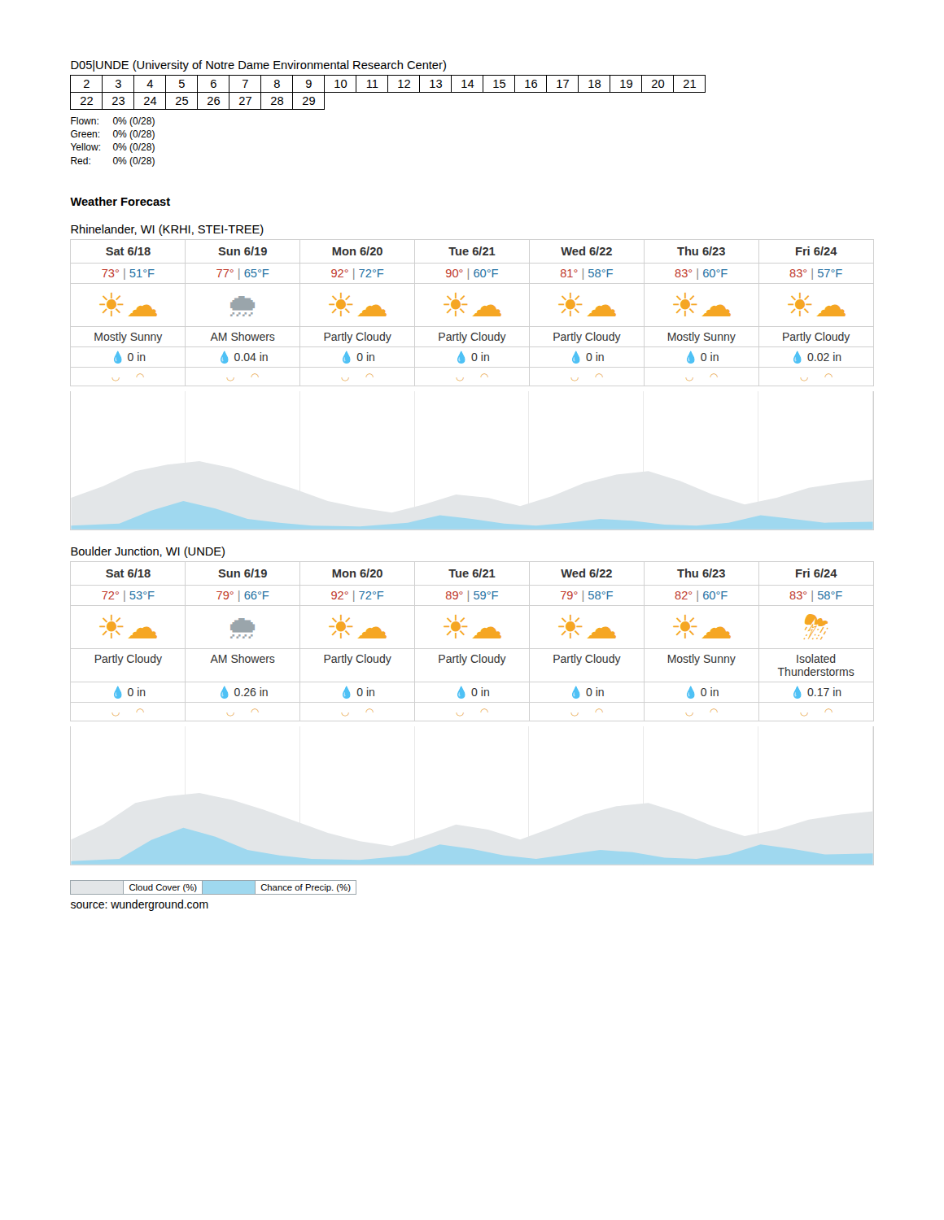D05|UNDE (University of Notre Dame Environmental Research Center)
| 2 | 3 | 4 | 5 | 6 | 7 | 8 | 9 | 10 | 11 | 12 | 13 | 14 | 15 | 16 | 17 | 18 | 19 | 20 | 21 |
| 22 | 23 | 24 | 25 | 26 | 27 | 28 | 29 |
Flown: 0% (0/28)
Green: 0% (0/28)
Yellow: 0% (0/28)
Red: 0% (0/28)
Weather Forecast
Rhinelander, WI (KRHI, STEI-TREE)
| Sat 6/18 | Sun 6/19 | Mon 6/20 | Tue 6/21 | Wed 6/22 | Thu 6/23 | Fri 6/24 |
| --- | --- | --- | --- | --- | --- | --- |
| 73° / 51°F | 77° / 65°F | 92° / 72°F | 90° / 60°F | 81° / 58°F | 83° / 60°F | 83° / 57°F |
| ☀☁ | 🌧 | ☀☁ | ☀☁ | ☀☁ | ☀☁ | ☀☁ |
| Mostly Sunny | AM Showers | Partly Cloudy | Partly Cloudy | Partly Cloudy | Mostly Sunny | Partly Cloudy |
| 💧 0 in | 💧 0.04 in | 💧 0 in | 💧 0 in | 💧 0 in | 💧 0 in | 💧 0.02 in |
| ◡ ◠ | ◡ ◠ | ◡ ◠ | ◡ ◠ | ◡ ◠ | ◡ ◠ | ◡ ◠ |
Boulder Junction, WI (UNDE)
| Sat 6/18 | Sun 6/19 | Mon 6/20 | Tue 6/21 | Wed 6/22 | Thu 6/23 | Fri 6/24 |
| --- | --- | --- | --- | --- | --- | --- |
| 72° / 53°F | 79° / 66°F | 92° / 72°F | 89° / 59°F | 79° / 58°F | 82° / 60°F | 83° / 58°F |
| ☀☁ | 🌧 | ☀☁ | ☀☁ | ☀☁ | ☀☁ | ⛈ |
| Partly Cloudy | AM Showers | Partly Cloudy | Partly Cloudy | Partly Cloudy | Mostly Sunny | Isolated Thunderstorms |
| 💧 0 in | 💧 0.26 in | 💧 0 in | 💧 0 in | 💧 0 in | 💧 0 in | 💧 0.17 in |
| ◡ ◠ | ◡ ◠ | ◡ ◠ | ◡ ◠ | ◡ ◠ | ◡ ◠ | ◡ ◠ |
| | Cloud Cover (%) | | Chance of Precip. (%) |
source: wunderground.com